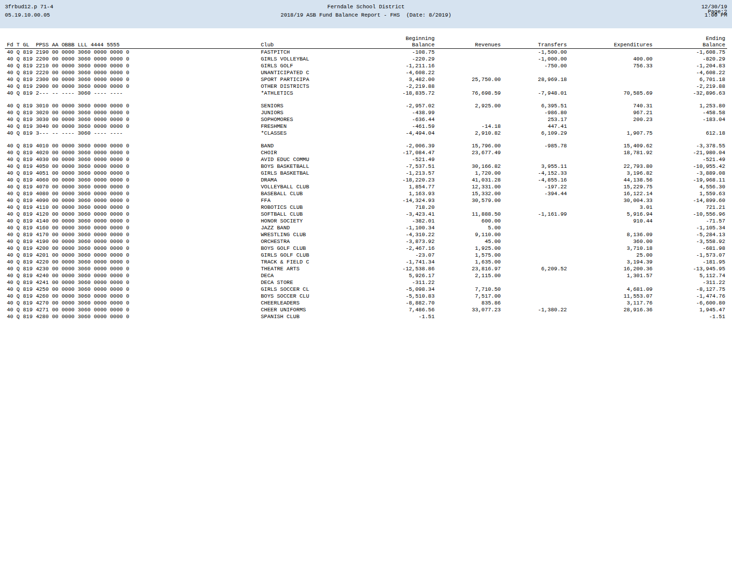3frbud12.p 71-4
05.19.10.00.05
Ferndale School District
2018/19 ASB Fund Balance Report - FHS (Date: 8/2019)
12/30/19
1:00 PM
Page:2
| | | Beginning | | | | Ending |
| Fd T GL PPSS AA OBBB LLL 4444 5555 | Club | Balance | Revenues | Transfers | Expenditures | Balance |
| 40 Q 819 2190 00 0000 3060 0000 0000 0 | FASTPITCH | -108.75 | | -1,500.00 | | -1,608.75 |
| 40 Q 819 2200 00 0000 3060 0000 0000 0 | GIRLS VOLLEYBAL | -220.29 | | -1,000.00 | 400.00 | -820.29 |
| 40 Q 819 2210 00 0000 3060 0000 0000 0 | GIRLS GOLF | -1,211.16 | | -750.00 | 756.33 | -1,204.83 |
| 40 Q 819 2220 00 0000 3060 0000 0000 0 | UNANTICIPATED C | -4,608.22 | | | | -4,608.22 |
| 40 Q 819 2300 00 0000 3060 0000 0000 0 | SPORT PARTICIPA | 3,482.00 | 25,750.00 | 28,969.18 | | 6,701.18 |
| 40 Q 819 2900 00 0000 3060 0000 0000 0 | OTHER DISTRICTS | -2,219.88 | | | | -2,219.88 |
| 40 Q 819 2--- -- ---- 3060 ---- ---- | *ATHLETICS | -18,835.72 | 76,698.59 | -7,948.01 | 70,585.69 | -32,896.63 |
| 40 Q 819 3010 00 0000 3060 0000 0000 0 | SENIORS | -2,957.02 | 2,925.00 | 6,395.51 | 740.31 | 1,253.80 |
| 40 Q 819 3020 00 0000 3060 0000 0000 0 | JUNIORS | -438.99 | | -986.80 | 967.21 | -458.58 |
| 40 Q 819 3030 00 0000 3060 0000 0000 0 | SOPHOMORES | -636.44 | | 253.17 | 200.23 | -183.04 |
| 40 Q 819 3040 00 0000 3060 0000 0000 0 | FRESHMEN | -461.59 | -14.18 | 447.41 | | |
| 40 Q 819 3--- -- ---- 3060 ---- ---- | *CLASSES | -4,494.04 | 2,910.82 | 6,109.29 | 1,907.75 | 612.18 |
| 40 Q 819 4010 00 0000 3060 0000 0000 0 | BAND | -2,006.39 | 15,796.00 | -985.78 | 15,409.62 | -3,378.55 |
| 40 Q 819 4020 00 0000 3060 0000 0000 0 | CHOIR | -17,084.47 | 23,677.49 | | 18,781.92 | -21,980.04 |
| 40 Q 819 4030 00 0000 3060 0000 0000 0 | AVID EDUC COMMU | -521.49 | | | | -521.49 |
| 40 Q 819 4050 00 0000 3060 0000 0000 0 | BOYS BASKETBALL | -7,537.51 | 30,166.82 | 3,955.11 | 22,793.80 | -10,955.42 |
| 40 Q 819 4051 00 0000 3060 0000 0000 0 | GIRLS BASKETBAL | -1,213.57 | 1,720.00 | -4,152.33 | 3,196.82 | -3,889.08 |
| 40 Q 819 4060 00 0000 3060 0000 0000 0 | DRAMA | -18,220.23 | 41,031.28 | -4,855.16 | 44,138.56 | -19,968.11 |
| 40 Q 819 4070 00 0000 3060 0000 0000 0 | VOLLEYBALL CLUB | 1,854.77 | 12,331.00 | -197.22 | 15,229.75 | 4,556.30 |
| 40 Q 819 4080 00 0000 3060 0000 0000 0 | BASEBALL CLUB | 1,163.93 | 15,332.00 | -394.44 | 16,122.14 | 1,559.63 |
| 40 Q 819 4090 00 0000 3060 0000 0000 0 | FFA | -14,324.93 | 30,579.00 | | 30,004.33 | -14,899.60 |
| 40 Q 819 4110 00 0000 3060 0000 0000 0 | ROBOTICS CLUB | 718.20 | | | 3.01 | 721.21 |
| 40 Q 819 4120 00 0000 3060 0000 0000 0 | SOFTBALL CLUB | -3,423.41 | 11,888.50 | -1,161.99 | 5,916.94 | -10,556.96 |
| 40 Q 819 4140 00 0000 3060 0000 0000 0 | HONOR SOCIETY | -382.01 | 600.00 | | 910.44 | -71.57 |
| 40 Q 819 4160 00 0000 3060 0000 0000 0 | JAZZ BAND | -1,100.34 | 5.00 | | | -1,105.34 |
| 40 Q 819 4170 00 0000 3060 0000 0000 0 | WRESTLING CLUB | -4,310.22 | 9,110.00 | | 8,136.09 | -5,284.13 |
| 40 Q 819 4190 00 0000 3060 0000 0000 0 | ORCHESTRA | -3,873.92 | 45.00 | | 360.00 | -3,558.92 |
| 40 Q 819 4200 00 0000 3060 0000 0000 0 | BOYS GOLF CLUB | -2,467.16 | 1,925.00 | | 3,710.18 | -681.98 |
| 40 Q 819 4201 00 0000 3060 0000 0000 0 | GIRLS GOLF CLUB | -23.07 | 1,575.00 | | 25.00 | -1,573.07 |
| 40 Q 819 4220 00 0000 3060 0000 0000 0 | TRACK & FIELD C | -1,741.34 | 1,635.00 | | 3,194.39 | -181.95 |
| 40 Q 819 4230 00 0000 3060 0000 0000 0 | THEATRE ARTS | -12,538.86 | 23,816.97 | 6,209.52 | 16,200.36 | -13,945.95 |
| 40 Q 819 4240 00 0000 3060 0000 0000 0 | DECA | 5,926.17 | 2,115.00 | | 1,301.57 | 5,112.74 |
| 40 Q 819 4241 00 0000 3060 0000 0000 0 | DECA STORE | -311.22 | | | | -311.22 |
| 40 Q 819 4250 00 0000 3060 0000 0000 0 | GIRLS SOCCER CL | -5,098.34 | 7,710.50 | | 4,681.09 | -8,127.75 |
| 40 Q 819 4260 00 0000 3060 0000 0000 0 | BOYS SOCCER CLU | -5,510.83 | 7,517.00 | | 11,553.07 | -1,474.76 |
| 40 Q 819 4270 00 0000 3060 0000 0000 0 | CHEERLEADERS | -8,882.70 | 835.86 | | 3,117.76 | -6,600.80 |
| 40 Q 819 4271 00 0000 3060 0000 0000 0 | CHEER UNIFORMS | 7,486.56 | 33,077.23 | -1,380.22 | 28,916.36 | 1,945.47 |
| 40 Q 819 4280 00 0000 3060 0000 0000 0 | SPANISH CLUB | -1.51 | | | | -1.51 |